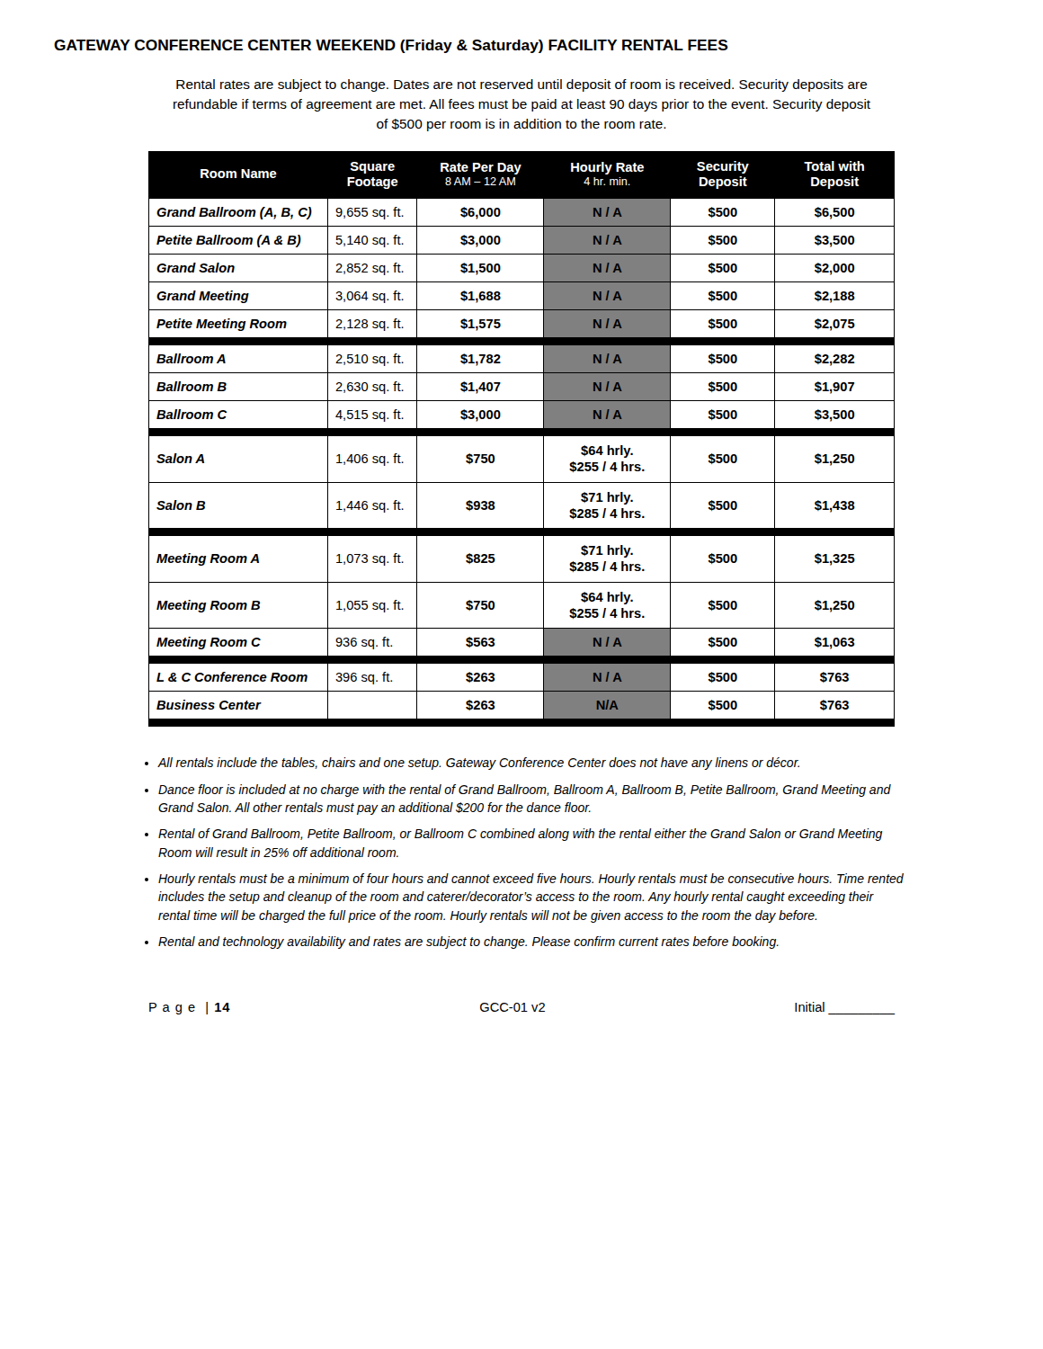GATEWAY CONFERENCE CENTER WEEKEND (Friday & Saturday) FACILITY RENTAL FEES
Rental rates are subject to change. Dates are not reserved until deposit of room is received. Security deposits are refundable if terms of agreement are met. All fees must be paid at least 90 days prior to the event. Security deposit of $500 per room is in addition to the room rate.
| Room Name | Square Footage | Rate Per Day 8 AM – 12 AM | Hourly Rate 4 hr. min. | Security Deposit | Total with Deposit |
| --- | --- | --- | --- | --- | --- |
| Grand Ballroom (A, B, C) | 9,655 sq. ft. | $6,000 | N / A | $500 | $6,500 |
| Petite Ballroom (A & B) | 5,140 sq. ft. | $3,000 | N / A | $500 | $3,500 |
| Grand Salon | 2,852 sq. ft. | $1,500 | N / A | $500 | $2,000 |
| Grand Meeting | 3,064 sq. ft. | $1,688 | N / A | $500 | $2,188 |
| Petite Meeting Room | 2,128 sq. ft. | $1,575 | N / A | $500 | $2,075 |
| Ballroom A | 2,510 sq. ft. | $1,782 | N / A | $500 | $2,282 |
| Ballroom B | 2,630 sq. ft. | $1,407 | N / A | $500 | $1,907 |
| Ballroom C | 4,515 sq. ft. | $3,000 | N / A | $500 | $3,500 |
| Salon A | 1,406 sq. ft. | $750 | $64 hrly. $255 / 4 hrs. | $500 | $1,250 |
| Salon B | 1,446 sq. ft. | $938 | $71 hrly. $285 / 4 hrs. | $500 | $1,438 |
| Meeting Room A | 1,073 sq. ft. | $825 | $71 hrly. $285 / 4 hrs. | $500 | $1,325 |
| Meeting Room B | 1,055 sq. ft. | $750 | $64 hrly. $255 / 4 hrs. | $500 | $1,250 |
| Meeting Room C | 936 sq. ft. | $563 | N / A | $500 | $1,063 |
| L & C Conference Room | 396 sq. ft. | $263 | N / A | $500 | $763 |
| Business Center | | $263 | N/A | $500 | $763 |
All rentals include the tables, chairs and one setup. Gateway Conference Center does not have any linens or décor.
Dance floor is included at no charge with the rental of Grand Ballroom, Ballroom A, Ballroom B, Petite Ballroom, Grand Meeting and Grand Salon. All other rentals must pay an additional $200 for the dance floor.
Rental of Grand Ballroom, Petite Ballroom, or Ballroom C combined along with the rental either the Grand Salon or Grand Meeting Room will result in 25% off additional room.
Hourly rentals must be a minimum of four hours and cannot exceed five hours. Hourly rentals must be consecutive hours. Time rented includes the setup and cleanup of the room and caterer/decorator’s access to the room. Any hourly rental caught exceeding their rental time will be charged the full price of the room. Hourly rentals will not be given access to the room the day before.
Rental and technology availability and rates are subject to change. Please confirm current rates before booking.
P a g e | 14 GCC-01 v2 Initial _________